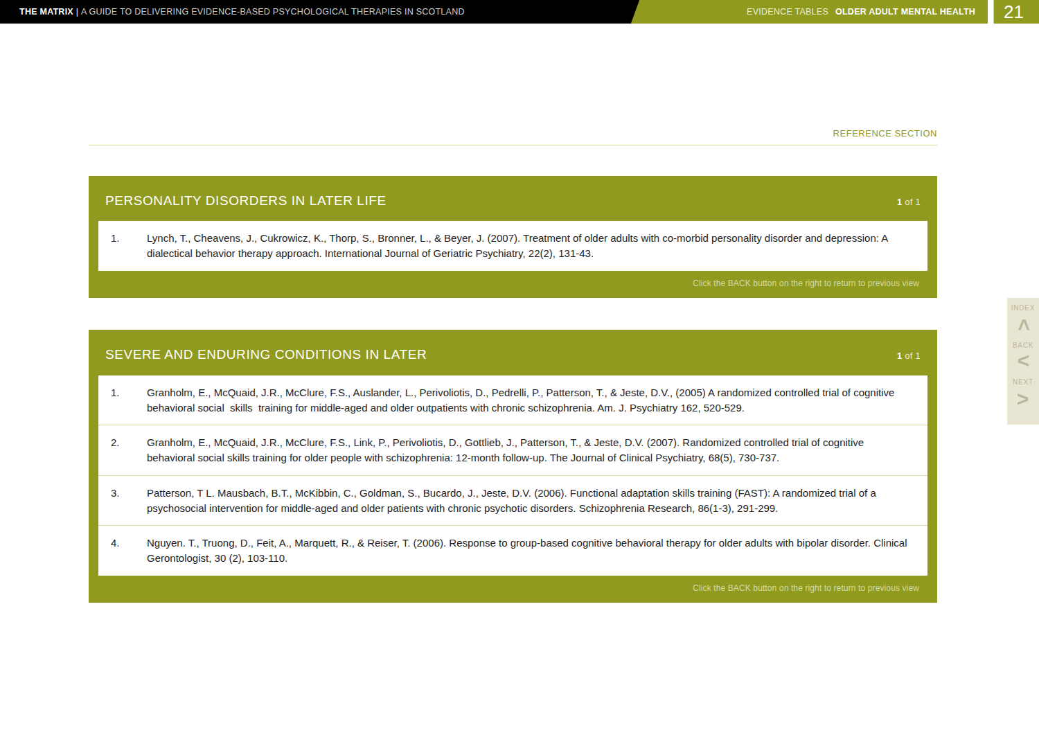THE MATRIX | A GUIDE TO DELIVERING EVIDENCE-BASED PSYCHOLOGICAL THERAPIES IN SCOTLAND
EVIDENCE TABLES OLDER ADULT MENTAL HEALTH
21
Reference Section
Personality Disorders in Later Life 1 of 1
1. Lynch, T., Cheavens, J., Cukrowicz, K., Thorp, S., Bronner, L., & Beyer, J. (2007). Treatment of older adults with co-morbid personality disorder and depression: A dialectical behavior therapy approach. International Journal of Geriatric Psychiatry, 22(2), 131-43.
Click the BACK button on the right to return to previous view
Severe and Enduring Conditions in Later 1 of 1
1. Granholm, E., McQuaid, J.R., McClure, F.S., Auslander, L., Perivoliotis, D., Pedrelli, P., Patterson, T., & Jeste, D.V., (2005) A randomized controlled trial of cognitive behavioral social skills training for middle-aged and older outpatients with chronic schizophrenia. Am. J. Psychiatry 162, 520-529.
2. Granholm, E., McQuaid, J.R., McClure, F.S., Link, P., Perivoliotis, D., Gottlieb, J., Patterson, T., & Jeste, D.V. (2007). Randomized controlled trial of cognitive behavioral social skills training for older people with schizophrenia: 12-month follow-up. The Journal of Clinical Psychiatry, 68(5), 730-737.
3. Patterson, T L. Mausbach, B.T., McKibbin, C., Goldman, S., Bucardo, J., Jeste, D.V. (2006). Functional adaptation skills training (FAST): A randomized trial of a psychosocial intervention for middle-aged and older patients with chronic psychotic disorders. Schizophrenia Research, 86(1-3), 291-299.
4. Nguyen. T., Truong, D., Feit, A., Marquett, R., & Reiser, T. (2006). Response to group-based cognitive behavioral therapy for older adults with bipolar disorder. Clinical Gerontologist, 30 (2), 103-110.
Click the BACK button on the right to return to previous view
INDEX > BACK > NEXT >